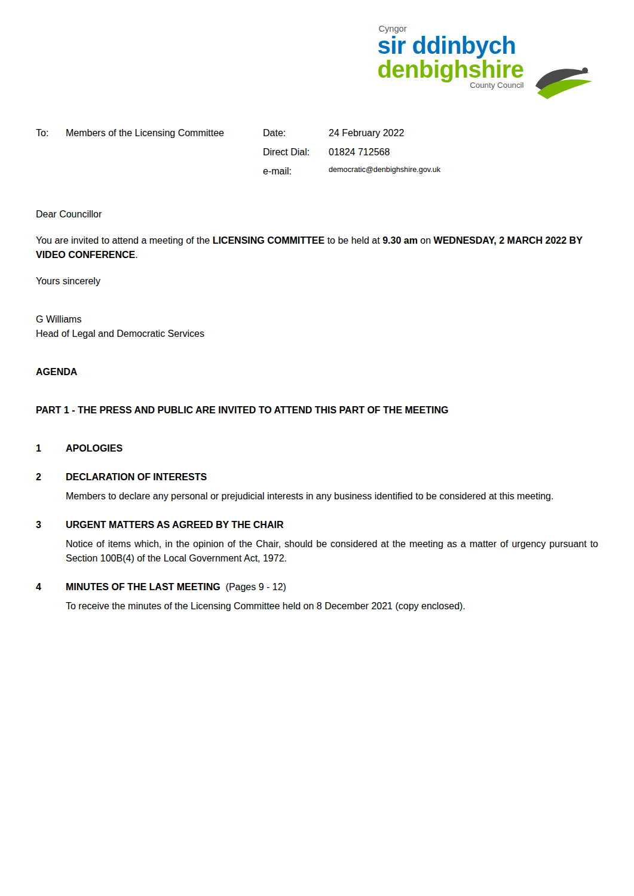Cyngor
sir ddinbych
denbighshire
County Council
| To: | Members of the Licensing Committee | Date: | 24 February 2022 |
| | | Direct Dial: | 01824 712568 |
| | | e-mail: | democratic@denbighshire.gov.uk |
Dear Councillor
You are invited to attend a meeting of the LICENSING COMMITTEE to be held at 9.30 am on WEDNESDAY, 2 MARCH 2022 BY VIDEO CONFERENCE.
Yours sincerely
G Williams
Head of Legal and Democratic Services
AGENDA
PART 1 - THE PRESS AND PUBLIC ARE INVITED TO ATTEND THIS PART OF THE MEETING
1 APOLOGIES
2 DECLARATION OF INTERESTS
Members to declare any personal or prejudicial interests in any business identified to be considered at this meeting.
3 URGENT MATTERS AS AGREED BY THE CHAIR
Notice of items which, in the opinion of the Chair, should be considered at the meeting as a matter of urgency pursuant to Section 100B(4) of the Local Government Act, 1972.
4 MINUTES OF THE LAST MEETING (Pages 9 - 12)
To receive the minutes of the Licensing Committee held on 8 December 2021 (copy enclosed).